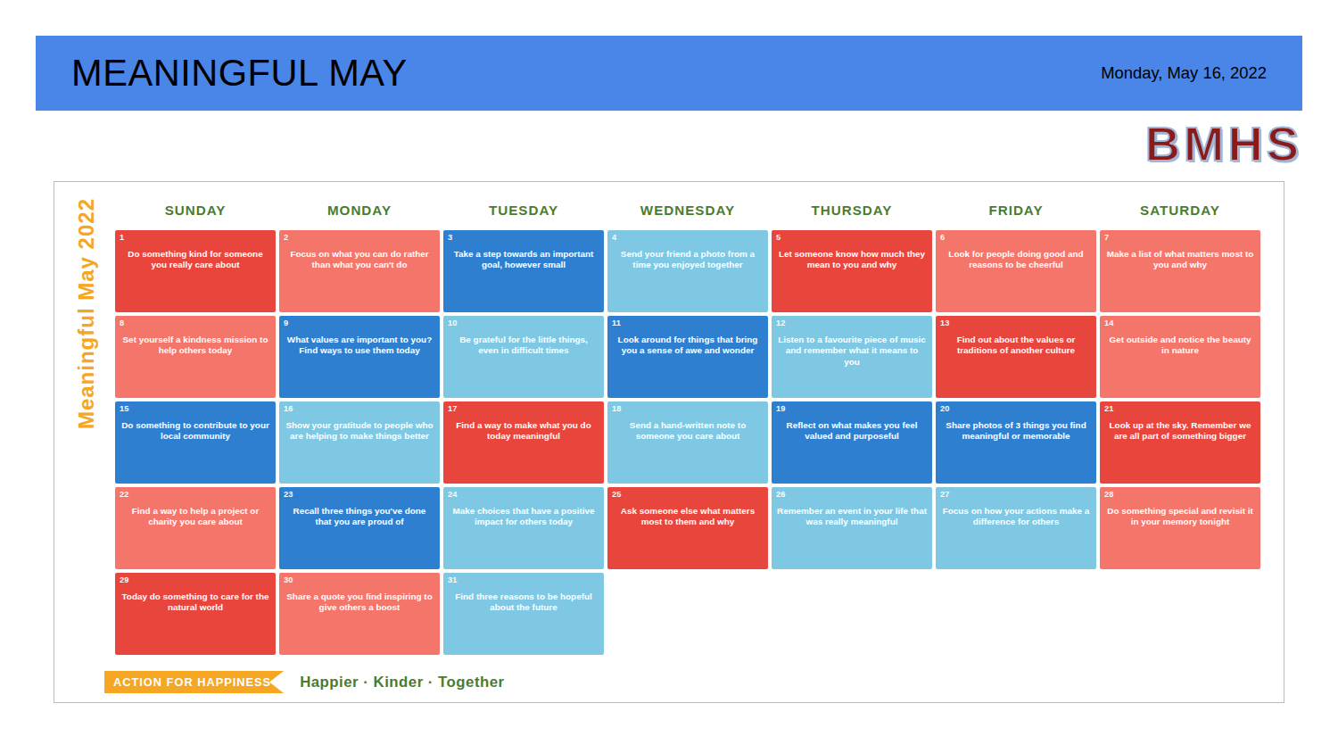MEANINGFUL MAY
Monday, May 16, 2022
BMHS
Meaningful May 2022
Meaningful May 2022 daily actions
| SUNDAY | MONDAY | TUESDAY | WEDNESDAY | THURSDAY | FRIDAY | SATURDAY |
| --- | --- | --- | --- | --- | --- | --- |
| 1 Do something kind for someone you really care about | 2 Focus on what you can do rather than what you can't do | 3 Take a step towards an important goal, however small | 4 Send your friend a photo from a time you enjoyed together | 5 Let someone know how much they mean to you and why | 6 Look for people doing good and reasons to be cheerful | 7 Make a list of what matters most to you and why |
| 8 Set yourself a kindness mission to help others today | 9 What values are important to you? Find ways to use them today | 10 Be grateful for the little things, even in difficult times | 11 Look around for things that bring you a sense of awe and wonder | 12 Listen to a favourite piece of music and remember what it means to you | 13 Find out about the values or traditions of another culture | 14 Get outside and notice the beauty in nature |
| 15 Do something to contribute to your local community | 16 Show your gratitude to people who are helping to make things better | 17 Find a way to make what you do today meaningful | 18 Send a hand-written note to someone you care about | 19 Reflect on what makes you feel valued and purposeful | 20 Share photos of 3 things you find meaningful or memorable | 21 Look up at the sky. Remember we are all part of something bigger |
| 22 Find a way to help a project or charity you care about | 23 Recall three things you've done that you are proud of | 24 Make choices that have a positive impact for others today | 25 Ask someone else what matters most to them and why | 26 Remember an event in your life that was really meaningful | 27 Focus on how your actions make a difference for others | 28 Do something special and revisit it in your memory tonight |
| 29 Today do something to care for the natural world | 30 Share a quote you find inspiring to give others a boost | 31 Find three reasons to be hopeful about the future | |
ACTION FOR HAPPINESS Happier · Kinder · Together